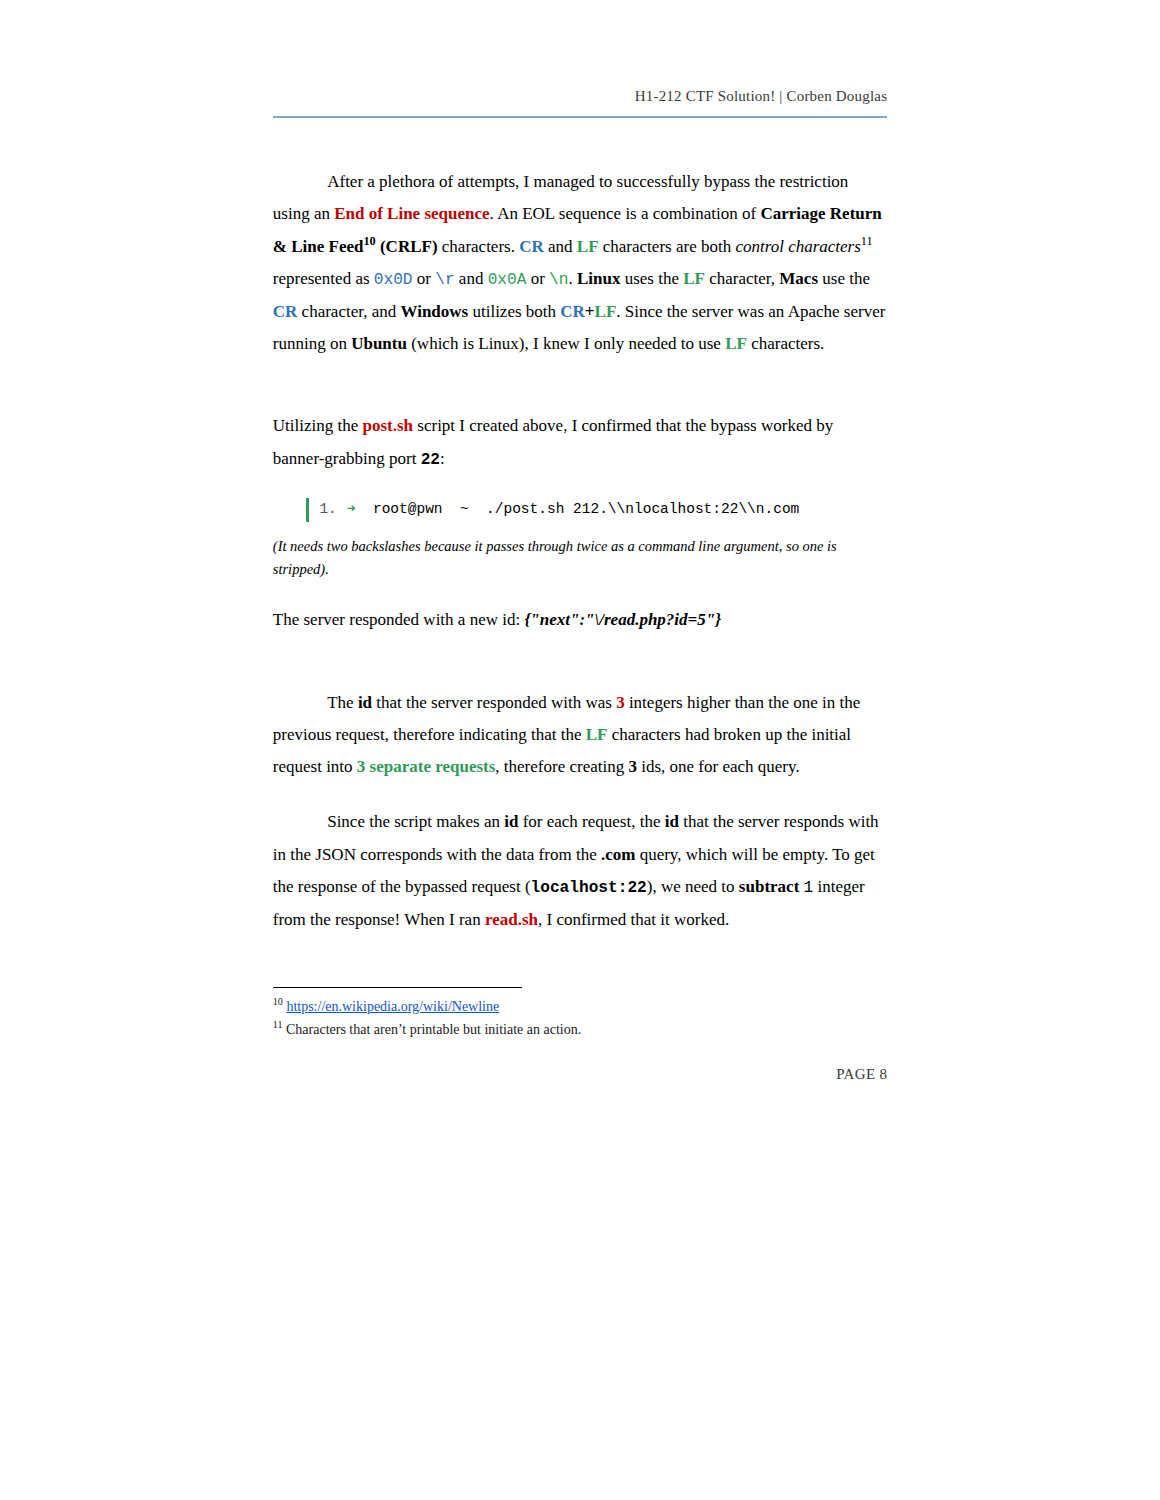H1-212 CTF Solution! | Corben Douglas
After a plethora of attempts, I managed to successfully bypass the restriction using an End of Line sequence. An EOL sequence is a combination of Carriage Return & Line Feed10 (CRLF) characters. CR and LF characters are both control characters11 represented as 0x0D or \r and 0x0A or \n. Linux uses the LF character, Macs use the CR character, and Windows utilizes both CR+LF. Since the server was an Apache server running on Ubuntu (which is Linux), I knew I only needed to use LF characters.
Utilizing the post.sh script I created above, I confirmed that the bypass worked by banner-grabbing port 22:
1.
➜ root@pwn ~ ./post.sh 212.\\nlocalhost:22\\n.com
(It needs two backslashes because it passes through twice as a command line argument, so one is stripped).
The server responded with a new id: {"next":"\/read.php?id=5"}
The id that the server responded with was 3 integers higher than the one in the previous request, therefore indicating that the LF characters had broken up the initial request into 3 separate requests, therefore creating 3 ids, one for each query.
Since the script makes an id for each request, the id that the server responds with in the JSON corresponds with the data from the .com query, which will be empty. To get the response of the bypassed request (localhost:22), we need to subtract 1 integer from the response! When I ran read.sh, I confirmed that it worked.
10 https://en.wikipedia.org/wiki/Newline
11 Characters that aren’t printable but initiate an action.
PAGE 8